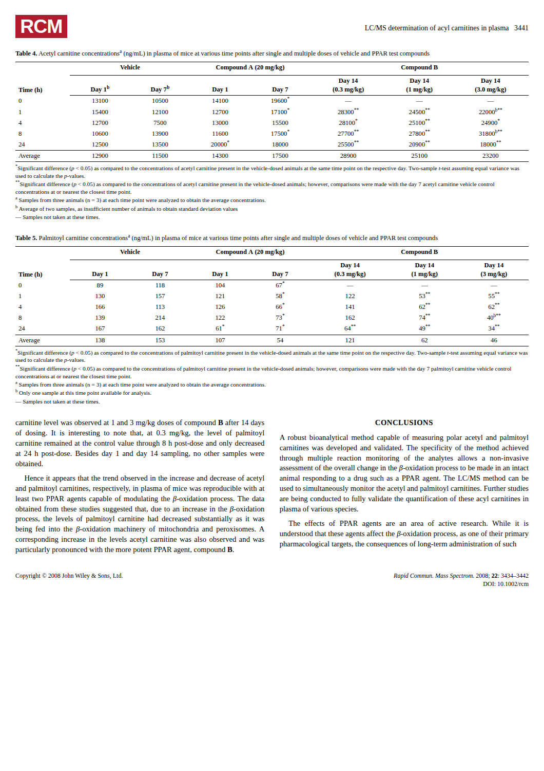RCM
LC/MS determination of acyl carnitines in plasma 3441
Table 4. Acetyl carnitine concentrations a (ng/mL) in plasma of mice at various time points after single and multiple doses of vehicle and PPAR test compounds
| Time (h) | Vehicle | Compound A (20 mg/kg) | Compound B |
| --- | --- | --- | --- |
| Day 1 b | Day 7 b | Day 1 | Day 7 | Day 14 (0.3 mg/kg) | Day 14 (1 mg/kg) | Day 14 (3.0 mg/kg) |
| 0 | 13100 | 10500 | 14100 | 19600 * | — | — | — |
| 1 | 15400 | 12100 | 12700 | 17100 * | 28300 ** | 24500 ** | 22000 b** |
| 4 | 12700 | 7500 | 13000 | 15500 | 28100 * | 25100 ** | 24900 * |
| 8 | 10600 | 13900 | 11600 | 17500 * | 27700 ** | 27800 ** | 31800 b** |
| 24 | 12500 | 13500 | 20000 * | 18000 | 25500 ** | 20900 ** | 18000 ** |
| Average | 12900 | 11500 | 14300 | 17500 | 28900 | 25100 | 23200 |
*Significant difference (p < 0.05) as compared to the concentrations of acetyl carnitine present in the vehicle-dosed animals at the same time point on the respective day. Two-sample t-test assuming equal variance was used to calculate the p-values.
**Significant difference (p < 0.05) as compared to the concentrations of acetyl carnitine present in the vehicle-dosed animals; however, comparisons were made with the day 7 acetyl carnitine vehicle control concentrations at or nearest the closest time point.
a Samples from three animals (n = 3) at each time point were analyzed to obtain the average concentrations.
b Average of two samples, as insufficient number of animals to obtain standard deviation values
— Samples not taken at these times.
Table 5. Palmitoyl carnitine concentrations a (ng/mL) in plasma of mice at various time points after single and multiple doses of vehicle and PPAR test compounds
| Time (h) | Vehicle | Compound A (20 mg/kg) | Compound B |
| --- | --- | --- | --- |
| Day 1 | Day 7 | Day 1 | Day 7 | Day 14 (0.3 mg/kg) | Day 14 (1 mg/kg) | Day 14 (3 mg/kg) |
| 0 | 89 | 118 | 104 | 67 * | — | — | — |
| 1 | 130 | 157 | 121 | 58 * | 122 | 53 ** | 55 ** |
| 4 | 166 | 113 | 126 | 66 * | 141 | 62 ** | 62 ** |
| 8 | 139 | 214 | 122 | 73 * | 162 | 74 ** | 40 b** |
| 24 | 167 | 162 | 61 * | 71 * | 64 ** | 49 ** | 34 ** |
| Average | 138 | 153 | 107 | 54 | 121 | 62 | 46 |
*Significant difference (p < 0.05) as compared to the concentrations of palmitoyl carnitine present in the vehicle-dosed animals at the same time point on the respective day. Two-sample t-test assuming equal variance was used to calculate the p-values.
**Significant difference (p < 0.05) as compared to the concentrations of palmitoyl carnitine present in the vehicle-dosed animals; however, comparisons were made with the day 7 palmitoyl carnitine vehicle control concentrations at or nearest the closest time point.
a Samples from three animals (n = 3) at each time point were analyzed to obtain the average concentrations.
b Only one sample at this time point available for analysis.
— Samples not taken at these times.
carnitine level was observed at 1 and 3 mg/kg doses of compound B after 14 days of dosing. It is interesting to note that, at 0.3 mg/kg, the level of palmitoyl carnitine remained at the control value through 8 h post-dose and only decreased at 24 h post-dose. Besides day 1 and day 14 sampling, no other samples were obtained.
Hence it appears that the trend observed in the increase and decrease of acetyl and palmitoyl carnitines, respectively, in plasma of mice was reproducible with at least two PPAR agents capable of modulating the β-oxidation process. The data obtained from these studies suggested that, due to an increase in the β-oxidation process, the levels of palmitoyl carnitine had decreased substantially as it was being fed into the β-oxidation machinery of mitochondria and peroxisomes. A corresponding increase in the levels acetyl carnitine was also observed and was particularly pronounced with the more potent PPAR agent, compound B.
CONCLUSIONS
A robust bioanalytical method capable of measuring polar acetyl and palmitoyl carnitines was developed and validated. The specificity of the method achieved through multiple reaction monitoring of the analytes allows a non-invasive assessment of the overall change in the β-oxidation process to be made in an intact animal responding to a drug such as a PPAR agent. The LC/MS method can be used to simultaneously monitor the acetyl and palmitoyl carnitines. Further studies are being conducted to fully validate the quantification of these acyl carnitines in plasma of various species.
The effects of PPAR agents are an area of active research. While it is understood that these agents affect the β-oxidation process, as one of their primary pharmacological targets, the consequences of long-term administration of such
Copyright © 2008 John Wiley & Sons, Ltd.
Rapid Commun. Mass Spectrom. 2008; 22: 3434–3442
DOI: 10.1002/rcm